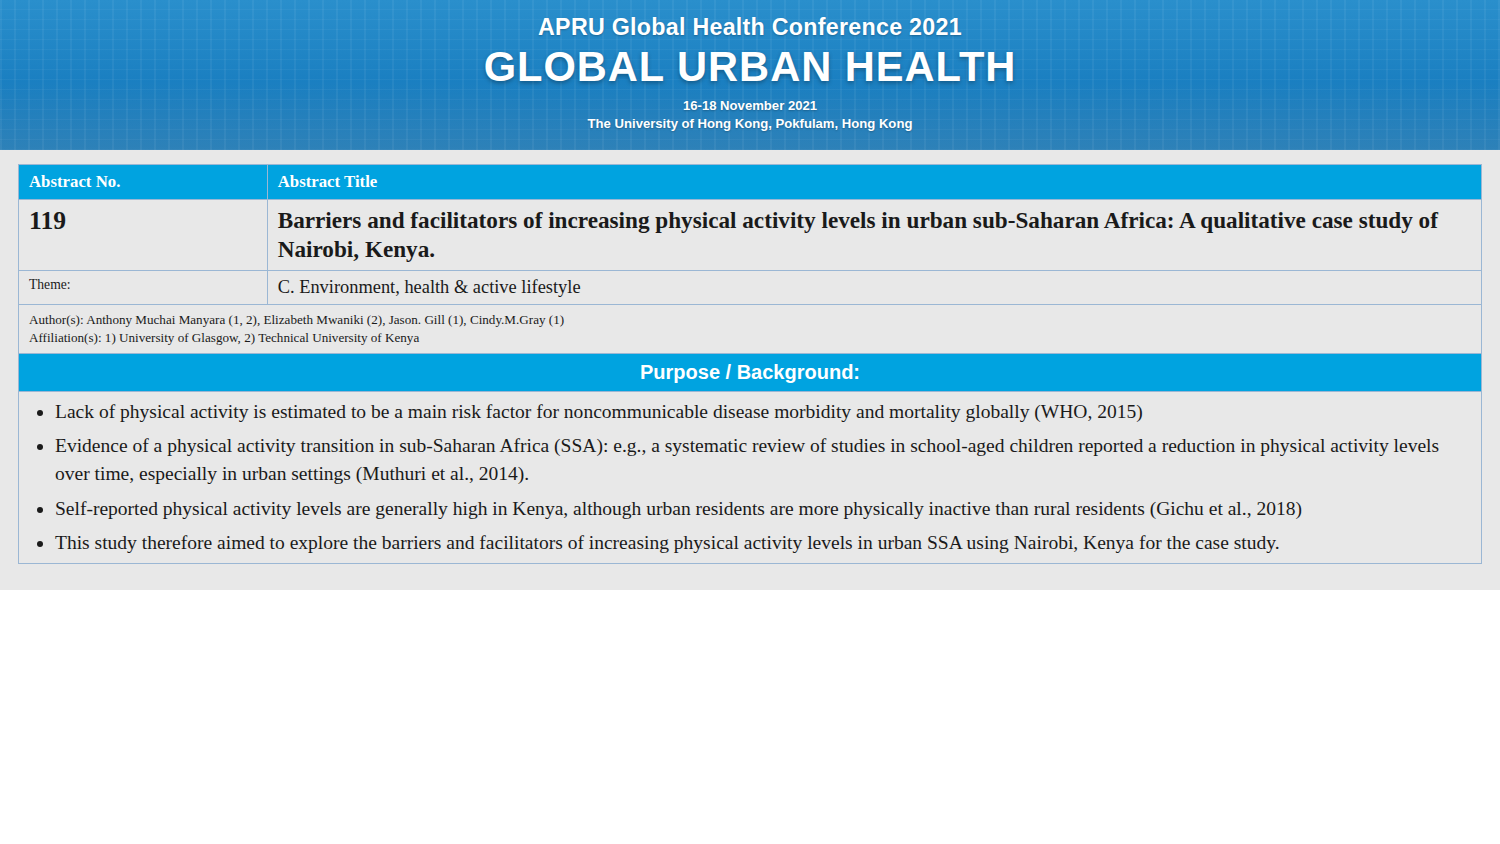APRU Global Health Conference 2021
GLOBAL URBAN HEALTH
16-18 November 2021
The University of Hong Kong, Pokfulam, Hong Kong
| Abstract No. | Abstract Title |
| --- | --- |
| 119 | Barriers and facilitators of increasing physical activity levels in urban sub-Saharan Africa: A qualitative case study of Nairobi, Kenya. |
| Theme: | C. Environment, health & active lifestyle |
| Author(s): Anthony Muchai Manyara (1, 2), Elizabeth Mwaniki (2), Jason. Gill (1), Cindy.M.Gray (1) Affiliation(s): 1) University of Glasgow, 2) Technical University of Kenya |
| Purpose / Background: |
| Lack of physical activity is estimated to be a main risk factor for noncommunicable disease morbidity and mortality globally (WHO, 2015) Evidence of a physical activity transition in sub-Saharan Africa (SSA): e.g., a systematic review of studies in school-aged children reported a reduction in physical activity levels over time, especially in urban settings (Muthuri et al., 2014). Self-reported physical activity levels are generally high in Kenya, although urban residents are more physically inactive than rural residents (Gichu et al., 2018) This study therefore aimed to explore the barriers and facilitators of increasing physical activity levels in urban SSA using Nairobi, Kenya for the case study. |